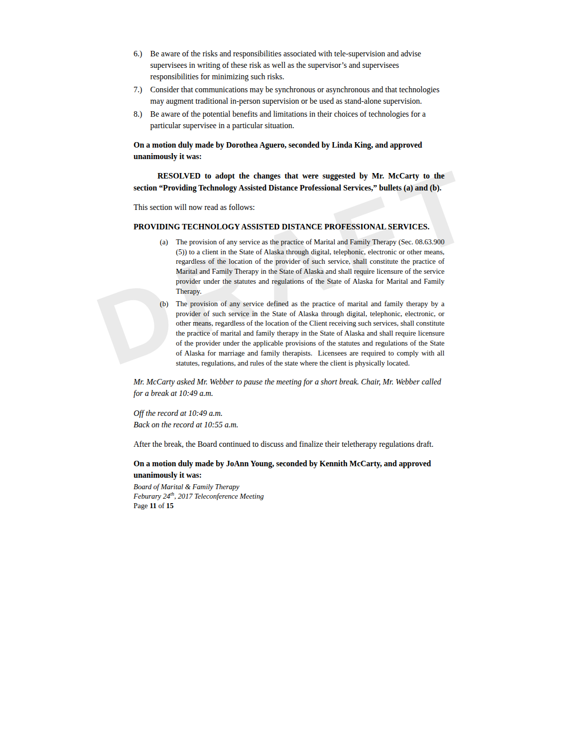DRAFT
6.) Be aware of the risks and responsibilities associated with tele-supervision and advise supervisees in writing of these risk as well as the supervisor’s and supervisees responsibilities for minimizing such risks.
7.) Consider that communications may be synchronous or asynchronous and that technologies may augment traditional in-person supervision or be used as stand-alone supervision.
8.) Be aware of the potential benefits and limitations in their choices of technologies for a particular supervisee in a particular situation.
On a motion duly made by Dorothea Aguero, seconded by Linda King, and approved unanimously it was:
RESOLVED to adopt the changes that were suggested by Mr. McCarty to the section “Providing Technology Assisted Distance Professional Services,” bullets (a) and (b).
This section will now read as follows:
PROVIDING TECHNOLOGY ASSISTED DISTANCE PROFESSIONAL SERVICES.
(a) The provision of any service as the practice of Marital and Family Therapy (Sec. 08.63.900 (5)) to a client in the State of Alaska through digital, telephonic, electronic or other means, regardless of the location of the provider of such service, shall constitute the practice of Marital and Family Therapy in the State of Alaska and shall require licensure of the service provider under the statutes and regulations of the State of Alaska for Marital and Family Therapy.
(b) The provision of any service defined as the practice of marital and family therapy by a provider of such service in the State of Alaska through digital, telephonic, electronic, or other means, regardless of the location of the Client receiving such services, shall constitute the practice of marital and family therapy in the State of Alaska and shall require licensure of the provider under the applicable provisions of the statutes and regulations of the State of Alaska for marriage and family therapists. Licensees are required to comply with all statutes, regulations, and rules of the state where the client is physically located.
Mr. McCarty asked Mr. Webber to pause the meeting for a short break. Chair, Mr. Webber called for a break at 10:49 a.m.
Off the record at 10:49 a.m.
Back on the record at 10:55 a.m.
After the break, the Board continued to discuss and finalize their teletherapy regulations draft.
On a motion duly made by JoAnn Young, seconded by Kennith McCarty, and approved unanimously it was:
Board of Marital & Family Therapy
Feburary 24th, 2017 Teleconference Meeting
Page 11 of 15